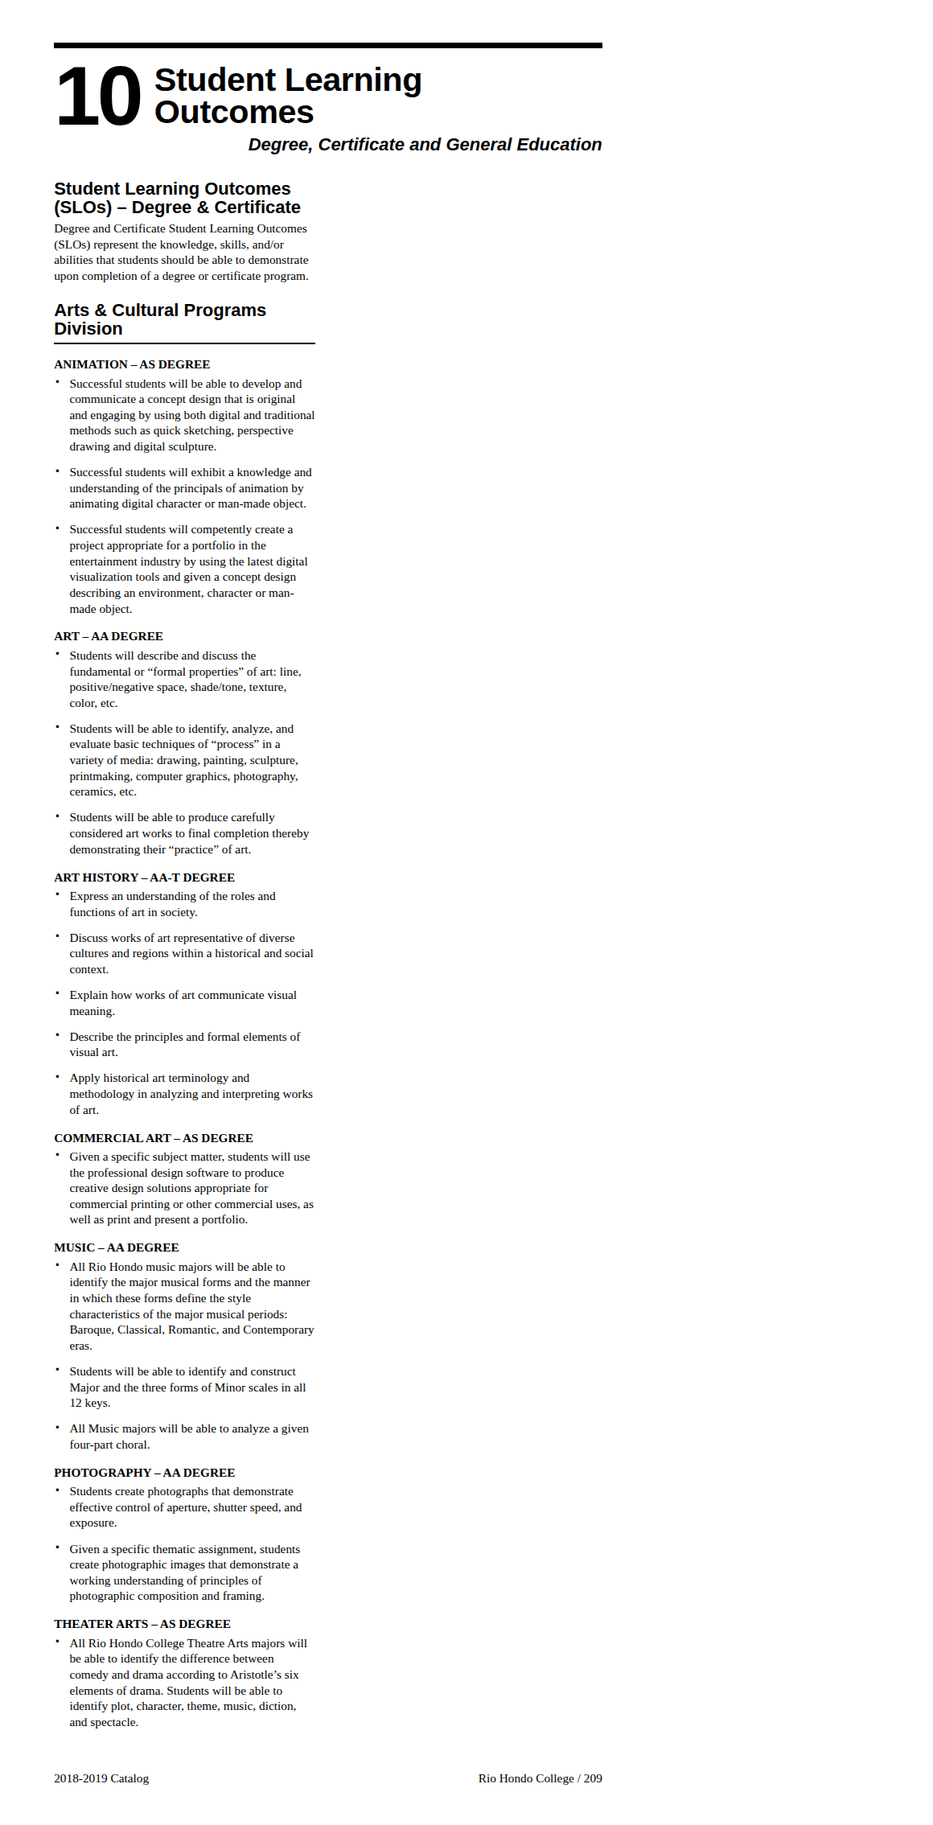10
Student Learning
Outcomes
Degree, Certificate and General Education
Student Learning Outcomes (SLOs) – Degree & Certificate
Degree and Certificate Student Learning Outcomes (SLOs) represent the knowledge, skills, and/or abilities that students should be able to demonstrate upon completion of a degree or certificate program.
Arts & Cultural Programs Division
ANIMATION – AS DEGREE
Successful students will be able to develop and communicate a concept design that is original and engaging by using both digital and traditional methods such as quick sketching, perspective drawing and digital sculpture.
Successful students will exhibit a knowledge and understanding of the principals of animation by animating digital character or man-made object.
Successful students will competently create a project appropriate for a portfolio in the entertainment industry by using the latest digital visualization tools and given a concept design describing an environment, character or man-made object.
ART – AA DEGREE
Students will describe and discuss the fundamental or “formal properties” of art: line, positive/negative space, shade/tone, texture, color, etc.
Students will be able to identify, analyze, and evaluate basic techniques of “process” in a variety of media: drawing, painting, sculpture, printmaking, computer graphics, photography, ceramics, etc.
Students will be able to produce carefully considered art works to final completion thereby demonstrating their “practice” of art.
ART HISTORY – AA-T DEGREE
Express an understanding of the roles and functions of art in society.
Discuss works of art representative of diverse cultures and regions within a historical and social context.
Explain how works of art communicate visual meaning.
Describe the principles and formal elements of visual art.
Apply historical art terminology and methodology in analyzing and interpreting works of art.
COMMERCIAL ART – AS DEGREE
Given a specific subject matter, students will use the professional design software to produce creative design solutions appropriate for commercial printing or other commercial uses, as well as print and present a portfolio.
MUSIC – AA DEGREE
All Rio Hondo music majors will be able to identify the major musical forms and the manner in which these forms define the style characteristics of the major musical periods: Baroque, Classical, Romantic, and Contemporary eras.
Students will be able to identify and construct Major and the three forms of Minor scales in all 12 keys.
All Music majors will be able to analyze a given four-part choral.
PHOTOGRAPHY – AA DEGREE
Students create photographs that demonstrate effective control of aperture, shutter speed, and exposure.
Given a specific thematic assignment, students create photographic images that demonstrate a working understanding of principles of photographic composition and framing.
THEATER ARTS – AS DEGREE
All Rio Hondo College Theatre Arts majors will be able to identify the difference between comedy and drama according to Aristotle’s six elements of drama. Students will be able to identify plot, character, theme, music, diction, and spectacle.
2018-2019 Catalog
Rio Hondo College / 209